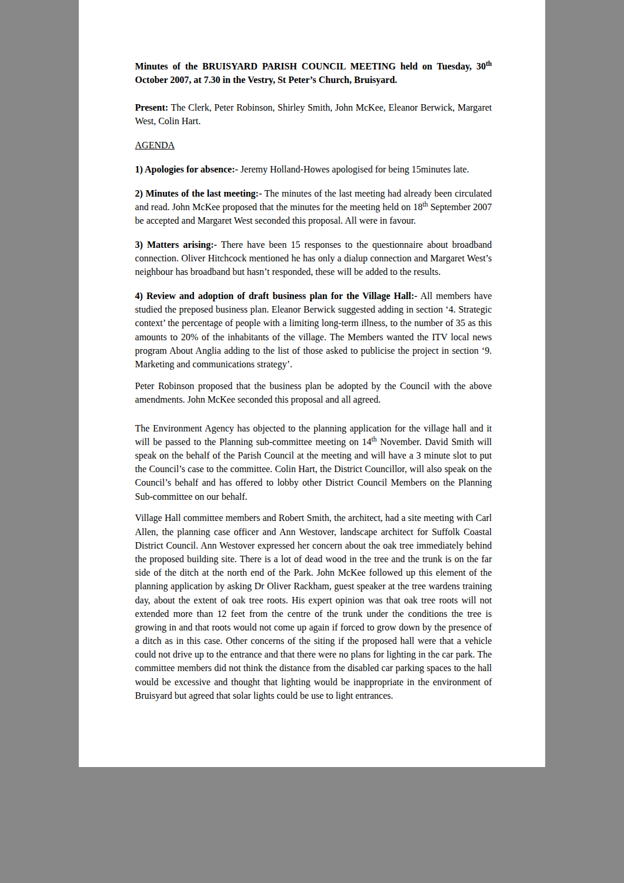Minutes of the BRUISYARD PARISH COUNCIL MEETING held on Tuesday, 30th October 2007, at 7.30 in the Vestry, St Peter’s Church, Bruisyard.
Present: The Clerk, Peter Robinson, Shirley Smith, John McKee, Eleanor Berwick, Margaret West, Colin Hart.
AGENDA
1) Apologies for absence:- Jeremy Holland-Howes apologised for being 15minutes late.
2) Minutes of the last meeting:- The minutes of the last meeting had already been circulated and read. John McKee proposed that the minutes for the meeting held on 18th September 2007 be accepted and Margaret West seconded this proposal. All were in favour.
3) Matters arising:- There have been 15 responses to the questionnaire about broadband connection. Oliver Hitchcock mentioned he has only a dialup connection and Margaret West’s neighbour has broadband but hasn’t responded, these will be added to the results.
4) Review and adoption of draft business plan for the Village Hall:- All members have studied the preposed business plan. Eleanor Berwick suggested adding in section ‘4. Strategic context’ the percentage of people with a limiting long-term illness, to the number of 35 as this amounts to 20% of the inhabitants of the village. The Members wanted the ITV local news program About Anglia adding to the list of those asked to publicise the project in section ‘9. Marketing and communications strategy’.
Peter Robinson proposed that the business plan be adopted by the Council with the above amendments. John McKee seconded this proposal and all agreed.
The Environment Agency has objected to the planning application for the village hall and it will be passed to the Planning sub-committee meeting on 14th November. David Smith will speak on the behalf of the Parish Council at the meeting and will have a 3 minute slot to put the Council’s case to the committee. Colin Hart, the District Councillor, will also speak on the Council’s behalf and has offered to lobby other District Council Members on the Planning Sub-committee on our behalf.
Village Hall committee members and Robert Smith, the architect, had a site meeting with Carl Allen, the planning case officer and Ann Westover, landscape architect for Suffolk Coastal District Council. Ann Westover expressed her concern about the oak tree immediately behind the proposed building site. There is a lot of dead wood in the tree and the trunk is on the far side of the ditch at the north end of the Park. John McKee followed up this element of the planning application by asking Dr Oliver Rackham, guest speaker at the tree wardens training day, about the extent of oak tree roots. His expert opinion was that oak tree roots will not extended more than 12 feet from the centre of the trunk under the conditions the tree is growing in and that roots would not come up again if forced to grow down by the presence of a ditch as in this case. Other concerns of the siting if the proposed hall were that a vehicle could not drive up to the entrance and that there were no plans for lighting in the car park. The committee members did not think the distance from the disabled car parking spaces to the hall would be excessive and thought that lighting would be inappropriate in the environment of Bruisyard but agreed that solar lights could be use to light entrances.